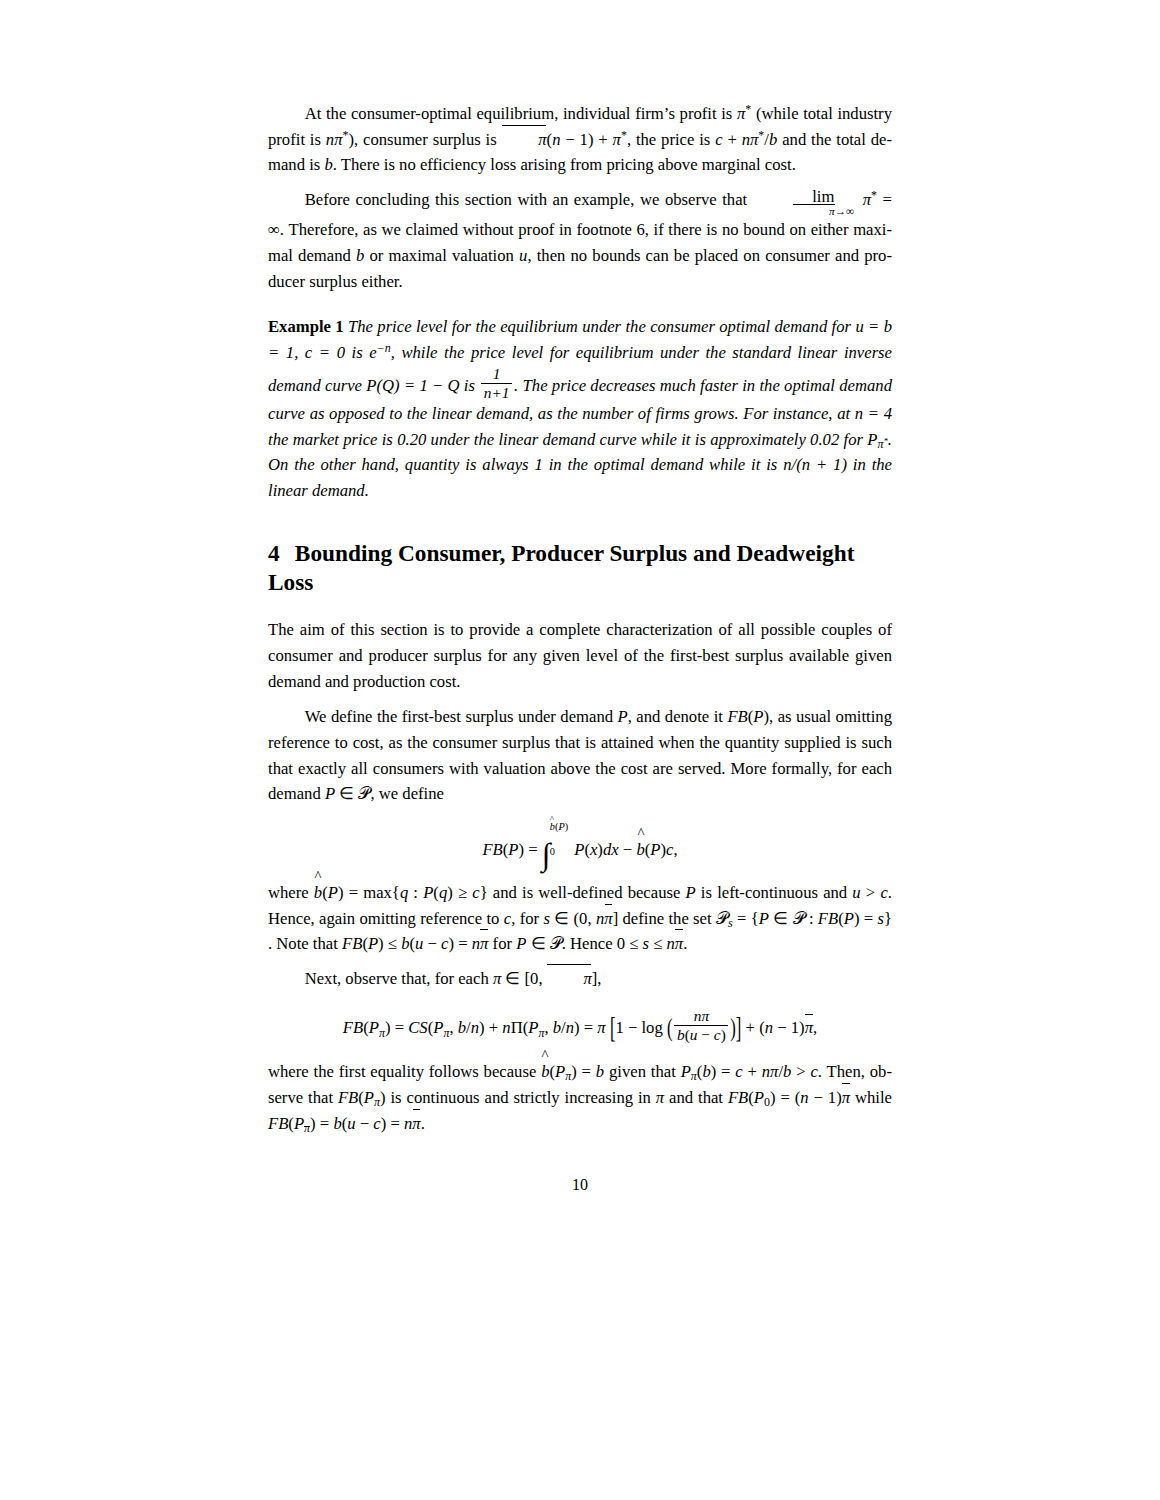At the consumer-optimal equilibrium, individual firm’s profit is π* (while total industry profit is nπ*), consumer surplus is π(n − 1) + π*, the price is c + nπ*/b and the total demand is b. There is no efficiency loss arising from pricing above marginal cost.
Before concluding this section with an example, we observe that lim π→∞ π* = ∞. Therefore, as we claimed without proof in footnote 6, if there is no bound on either maximal demand b or maximal valuation u, then no bounds can be placed on consumer and producer surplus either.
Example 1 The price level for the equilibrium under the consumer optimal demand for u = b = 1, c = 0 is e−n, while the price level for equilibrium under the standard linear inverse demand curve P(Q) = 1 − Q is 1 n+1. The price decreases much faster in the optimal demand curve as opposed to the linear demand, as the number of firms grows. For instance, at n = 4 the market price is 0.20 under the linear demand curve while it is approximately 0.02 for Pπ*. On the other hand, quantity is always 1 in the optimal demand while it is n/(n + 1) in the linear demand.
4 Bounding Consumer, Producer Surplus and Dead­weight Loss
The aim of this section is to provide a complete characterization of all possible couples of consumer and producer surplus for any given level of the first-best surplus available given demand and production cost.
We define the first-best surplus under demand P, and denote it FB(P), as usual omitting reference to cost, as the consumer surplus that is attained when the quantity supplied is such that exactly all consumers with valuation above the cost are served. More formally, for each demand P ∈ 𝒫, we define
FB(P) = ∫b(P) 0 P(x)dx − b(P)c,
where b(P) = max{q : P(q) ≥ c} and is well-defined because P is left-continuous and u > c. Hence, again omitting reference to c, for s ∈ (0, nπ] define the set 𝒫s = {P ∈ 𝒫 : FB(P) = s} . Note that FB(P) ≤ b(u − c) = nπ for P ∈ 𝒫. Hence 0 ≤ s ≤ nπ.
Next, observe that, for each π ∈ [0, π],
FB(Pπ) = CS(Pπ, b/n) + n Π(Pπ, b/n) = π [1 − log (nπ b(u − c))] + (n − 1)π,
where the first equality follows because b(Pπ) = b given that Pπ(b) = c + nπ/b > c. Then, observe that FB(Pπ) is continuous and strictly increasing in π and that FB(P0) = (n − 1)π while FB(Pπ) = b(u − c) = nπ.
10